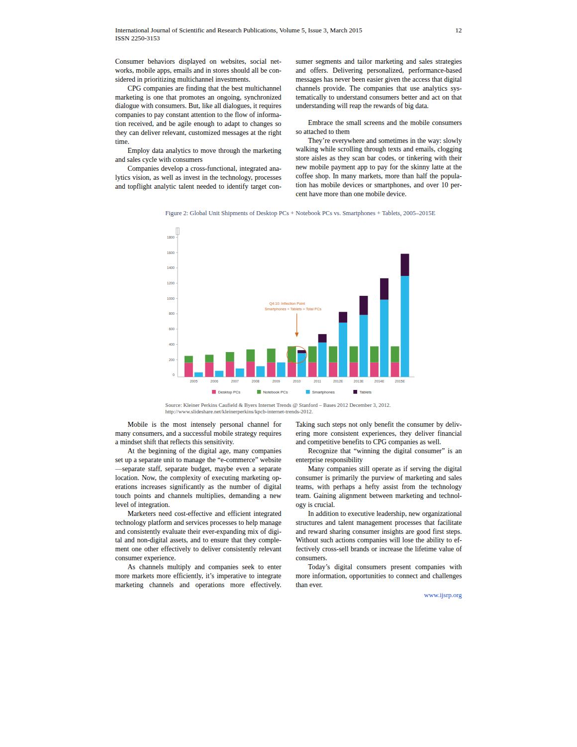International Journal of Scientific and Research Publications, Volume 5, Issue 3, March 2015
ISSN 2250-3153
12
Consumer behaviors displayed on websites, social networks, mobile apps, emails and in stores should all be considered in prioritizing multichannel investments.
CPG companies are finding that the best multichannel marketing is one that promotes an ongoing, synchronized dialogue with consumers. But, like all dialogues, it requires companies to pay constant attention to the flow of information received, and be agile enough to adapt to changes so they can deliver relevant, customized messages at the right time.
Employ data analytics to move through the marketing and sales cycle with consumers
Companies develop a cross-functional, integrated analytics vision, as well as invest in the technology, processes and topflight analytic talent needed to identify target consumer segments and tailor marketing and sales strategies and offers. Delivering personalized, performance-based messages has never been easier given the access that digital channels provide. The companies that use analytics systematically to understand consumers better and act on that understanding will reap the rewards of big data.
Embrace the small screens and the mobile consumers so attached to them
They’re everywhere and sometimes in the way: slowly walking while scrolling through texts and emails, clogging store aisles as they scan bar codes, or tinkering with their new mobile payment app to pay for the skinny latte at the coffee shop. In many markets, more than half the population has mobile devices or smartphones, and over 10 percent have more than one mobile device.
Figure 2: Global Unit Shipments of Desktop PCs + Notebook PCs vs. Smartphones + Tablets, 2005–2015E
1800 1600 1400 1200 1000 800 600 400 200 0 Q4:10: Inflection Point Smartphones + Tablets > Total PCs 2005 2006 2007 2008 2009 2010 2011 2012E 2013E 2014E 2015E Desktop PCs Notebook PCs Smartphones Tablets
Source: Kleiner Perkins Caufield & Byers Internet Trends @ Stanford – Bases 2012 December 3, 2012.
http://www.slideshare.net/kleinerperkins/kpcb-internet-trends-2012.
Mobile is the most intensely personal channel for many consumers, and a successful mobile strategy requires a mindset shift that reflects this sensitivity.
At the beginning of the digital age, many companies set up a separate unit to manage the “e-commerce” website—separate staff, separate budget, maybe even a separate location. Now, the complexity of executing marketing operations increases significantly as the number of digital touch points and channels multiplies, demanding a new level of integration.
Marketers need cost-effective and efficient integrated technology platform and services processes to help manage and consistently evaluate their ever-expanding mix of digital and non-digital assets, and to ensure that they complement one other effectively to deliver consistently relevant consumer experience.
As channels multiply and companies seek to enter more markets more efficiently, it’s imperative to integrate marketing channels and operations more effectively. Taking such steps not only benefit the consumer by delivering more consistent experiences, they deliver financial and competitive benefits to CPG companies as well.
Recognize that “winning the digital consumer” is an enterprise responsibility
Many companies still operate as if serving the digital consumer is primarily the purview of marketing and sales teams, with perhaps a hefty assist from the technology team. Gaining alignment between marketing and technology is crucial.
In addition to executive leadership, new organizational structures and talent management processes that facilitate and reward sharing consumer insights are good first steps. Without such actions companies will lose the ability to effectively cross-sell brands or increase the lifetime value of consumers.
Today’s digital consumers present companies with more information, opportunities to connect and challenges than ever.
www.ijsrp.org